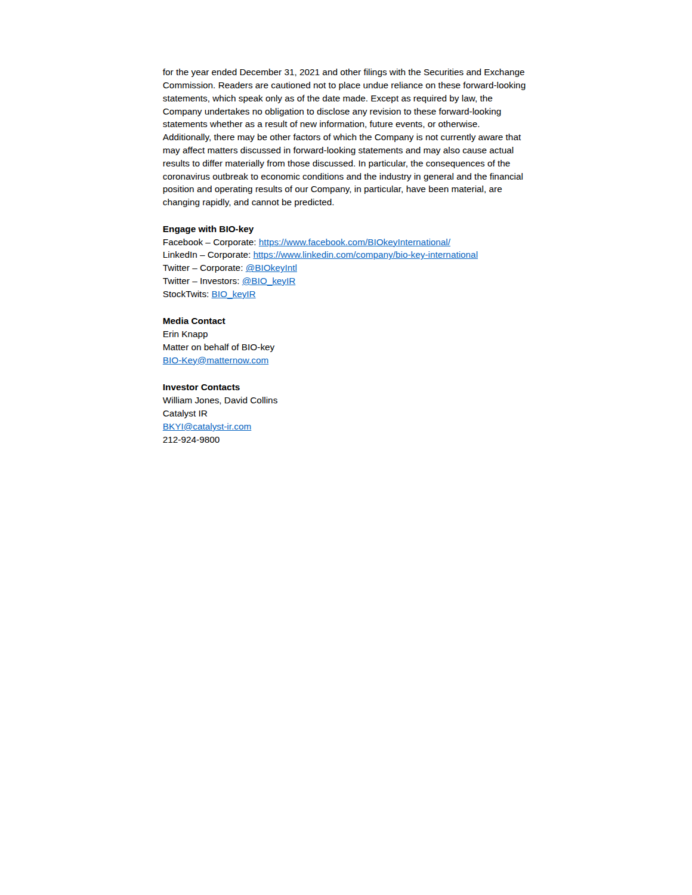for the year ended December 31, 2021 and other filings with the Securities and Exchange Commission. Readers are cautioned not to place undue reliance on these forward-looking statements, which speak only as of the date made. Except as required by law, the Company undertakes no obligation to disclose any revision to these forward-looking statements whether as a result of new information, future events, or otherwise. Additionally, there may be other factors of which the Company is not currently aware that may affect matters discussed in forward-looking statements and may also cause actual results to differ materially from those discussed. In particular, the consequences of the coronavirus outbreak to economic conditions and the industry in general and the financial position and operating results of our Company, in particular, have been material, are changing rapidly, and cannot be predicted.
Engage with BIO-key
Facebook – Corporate: https://www.facebook.com/BIOkeyInternational/
LinkedIn – Corporate: https://www.linkedin.com/company/bio-key-international
Twitter – Corporate: @BIOkeyIntl
Twitter – Investors: @BIO_keyIR
StockTwits: BIO_keyIR
Media Contact
Erin Knapp
Matter on behalf of BIO-key
BIO-Key@matternow.com
Investor Contacts
William Jones, David Collins
Catalyst IR
BKYI@catalyst-ir.com
212-924-9800